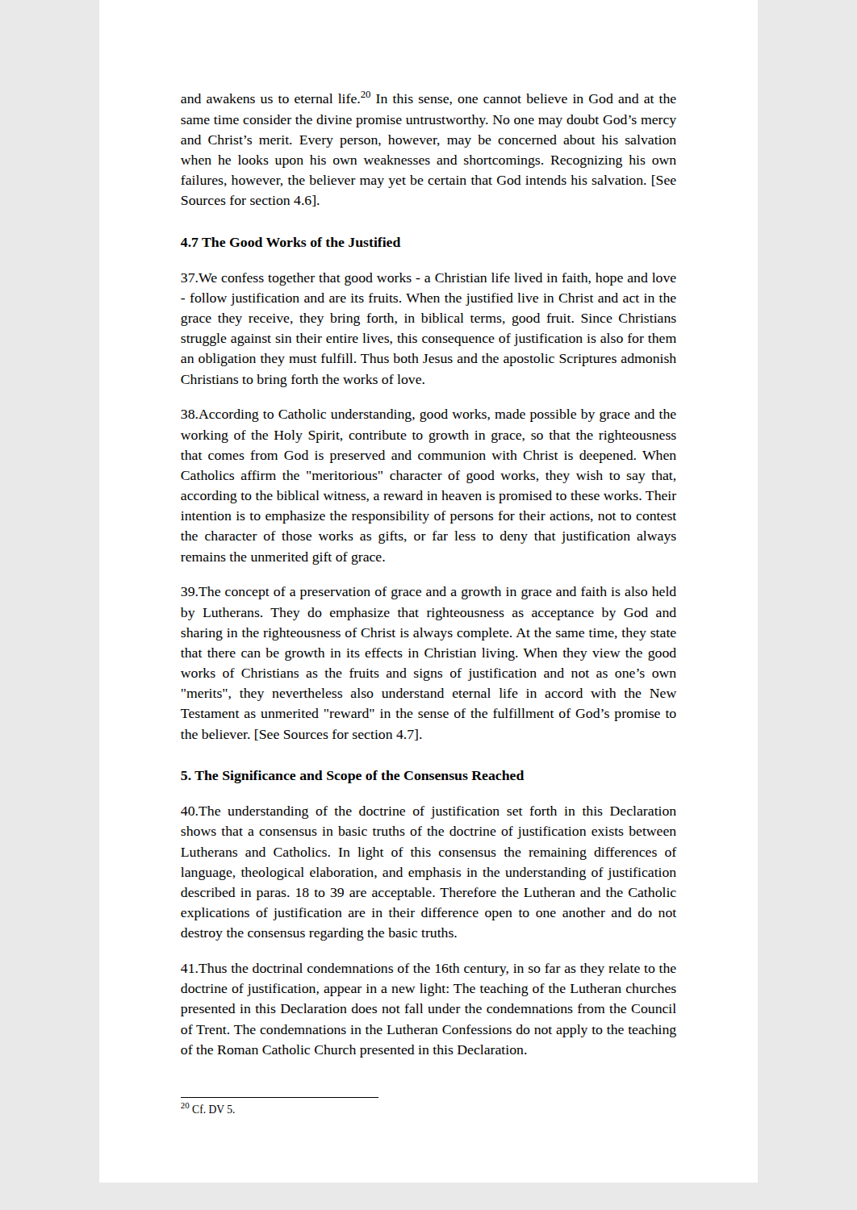and awakens us to eternal life.20 In this sense, one cannot believe in God and at the same time consider the divine promise untrustworthy. No one may doubt God’s mercy and Christ’s merit. Every person, however, may be concerned about his salvation when he looks upon his own weaknesses and shortcomings. Recognizing his own failures, however, the believer may yet be certain that God intends his salvation. [See Sources for section 4.6].
4.7 The Good Works of the Justified
37.We confess together that good works - a Christian life lived in faith, hope and love - follow justification and are its fruits. When the justified live in Christ and act in the grace they receive, they bring forth, in biblical terms, good fruit. Since Christians struggle against sin their entire lives, this consequence of justification is also for them an obligation they must fulfill. Thus both Jesus and the apostolic Scriptures admonish Christians to bring forth the works of love.
38.According to Catholic understanding, good works, made possible by grace and the working of the Holy Spirit, contribute to growth in grace, so that the righteousness that comes from God is preserved and communion with Christ is deepened. When Catholics affirm the "meritorious" character of good works, they wish to say that, according to the biblical witness, a reward in heaven is promised to these works. Their intention is to emphasize the responsibility of persons for their actions, not to contest the character of those works as gifts, or far less to deny that justification always remains the unmerited gift of grace.
39.The concept of a preservation of grace and a growth in grace and faith is also held by Lutherans. They do emphasize that righteousness as acceptance by God and sharing in the righteousness of Christ is always complete. At the same time, they state that there can be growth in its effects in Christian living. When they view the good works of Christians as the fruits and signs of justification and not as one’s own "merits", they nevertheless also understand eternal life in accord with the New Testament as unmerited "reward" in the sense of the fulfillment of God’s promise to the believer. [See Sources for section 4.7].
5. The Significance and Scope of the Consensus Reached
40.The understanding of the doctrine of justification set forth in this Declaration shows that a consensus in basic truths of the doctrine of justification exists between Lutherans and Catholics. In light of this consensus the remaining differences of language, theological elaboration, and emphasis in the understanding of justification described in paras. 18 to 39 are acceptable. Therefore the Lutheran and the Catholic explications of justification are in their difference open to one another and do not destroy the consensus regarding the basic truths.
41.Thus the doctrinal condemnations of the 16th century, in so far as they relate to the doctrine of justification, appear in a new light: The teaching of the Lutheran churches presented in this Declaration does not fall under the condemnations from the Council of Trent. The condemnations in the Lutheran Confessions do not apply to the teaching of the Roman Catholic Church presented in this Declaration.
20 Cf. DV 5.